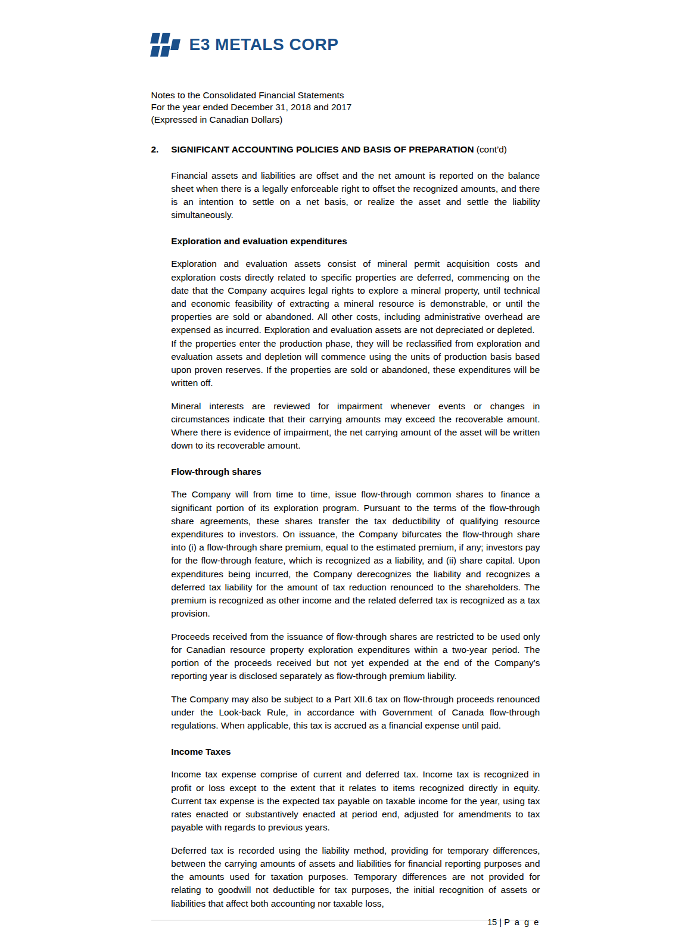E3 METALS CORP
Notes to the Consolidated Financial Statements
For the year ended December 31, 2018 and 2017
(Expressed in Canadian Dollars)
2. SIGNIFICANT ACCOUNTING POLICIES AND BASIS OF PREPARATION (cont’d)
Financial assets and liabilities are offset and the net amount is reported on the balance sheet when there is a legally enforceable right to offset the recognized amounts, and there is an intention to settle on a net basis, or realize the asset and settle the liability simultaneously.
Exploration and evaluation expenditures
Exploration and evaluation assets consist of mineral permit acquisition costs and exploration costs directly related to specific properties are deferred, commencing on the date that the Company acquires legal rights to explore a mineral property, until technical and economic feasibility of extracting a mineral resource is demonstrable, or until the properties are sold or abandoned. All other costs, including administrative overhead are expensed as incurred. Exploration and evaluation assets are not depreciated or depleted. If the properties enter the production phase, they will be reclassified from exploration and evaluation assets and depletion will commence using the units of production basis based upon proven reserves. If the properties are sold or abandoned, these expenditures will be written off.
Mineral interests are reviewed for impairment whenever events or changes in circumstances indicate that their carrying amounts may exceed the recoverable amount. Where there is evidence of impairment, the net carrying amount of the asset will be written down to its recoverable amount.
Flow-through shares
The Company will from time to time, issue flow-through common shares to finance a significant portion of its exploration program. Pursuant to the terms of the flow-through share agreements, these shares transfer the tax deductibility of qualifying resource expenditures to investors. On issuance, the Company bifurcates the flow-through share into (i) a flow-through share premium, equal to the estimated premium, if any; investors pay for the flow-through feature, which is recognized as a liability, and (ii) share capital. Upon expenditures being incurred, the Company derecognizes the liability and recognizes a deferred tax liability for the amount of tax reduction renounced to the shareholders. The premium is recognized as other income and the related deferred tax is recognized as a tax provision.
Proceeds received from the issuance of flow-through shares are restricted to be used only for Canadian resource property exploration expenditures within a two-year period. The portion of the proceeds received but not yet expended at the end of the Company’s reporting year is disclosed separately as flow-through premium liability.
The Company may also be subject to a Part XII.6 tax on flow-through proceeds renounced under the Look-back Rule, in accordance with Government of Canada flow-through regulations. When applicable, this tax is accrued as a financial expense until paid.
Income Taxes
Income tax expense comprise of current and deferred tax. Income tax is recognized in profit or loss except to the extent that it relates to items recognized directly in equity. Current tax expense is the expected tax payable on taxable income for the year, using tax rates enacted or substantively enacted at period end, adjusted for amendments to tax payable with regards to previous years.
Deferred tax is recorded using the liability method, providing for temporary differences, between the carrying amounts of assets and liabilities for financial reporting purposes and the amounts used for taxation purposes. Temporary differences are not provided for relating to goodwill not deductible for tax purposes, the initial recognition of assets or liabilities that affect both accounting nor taxable loss,
15 | P a g e